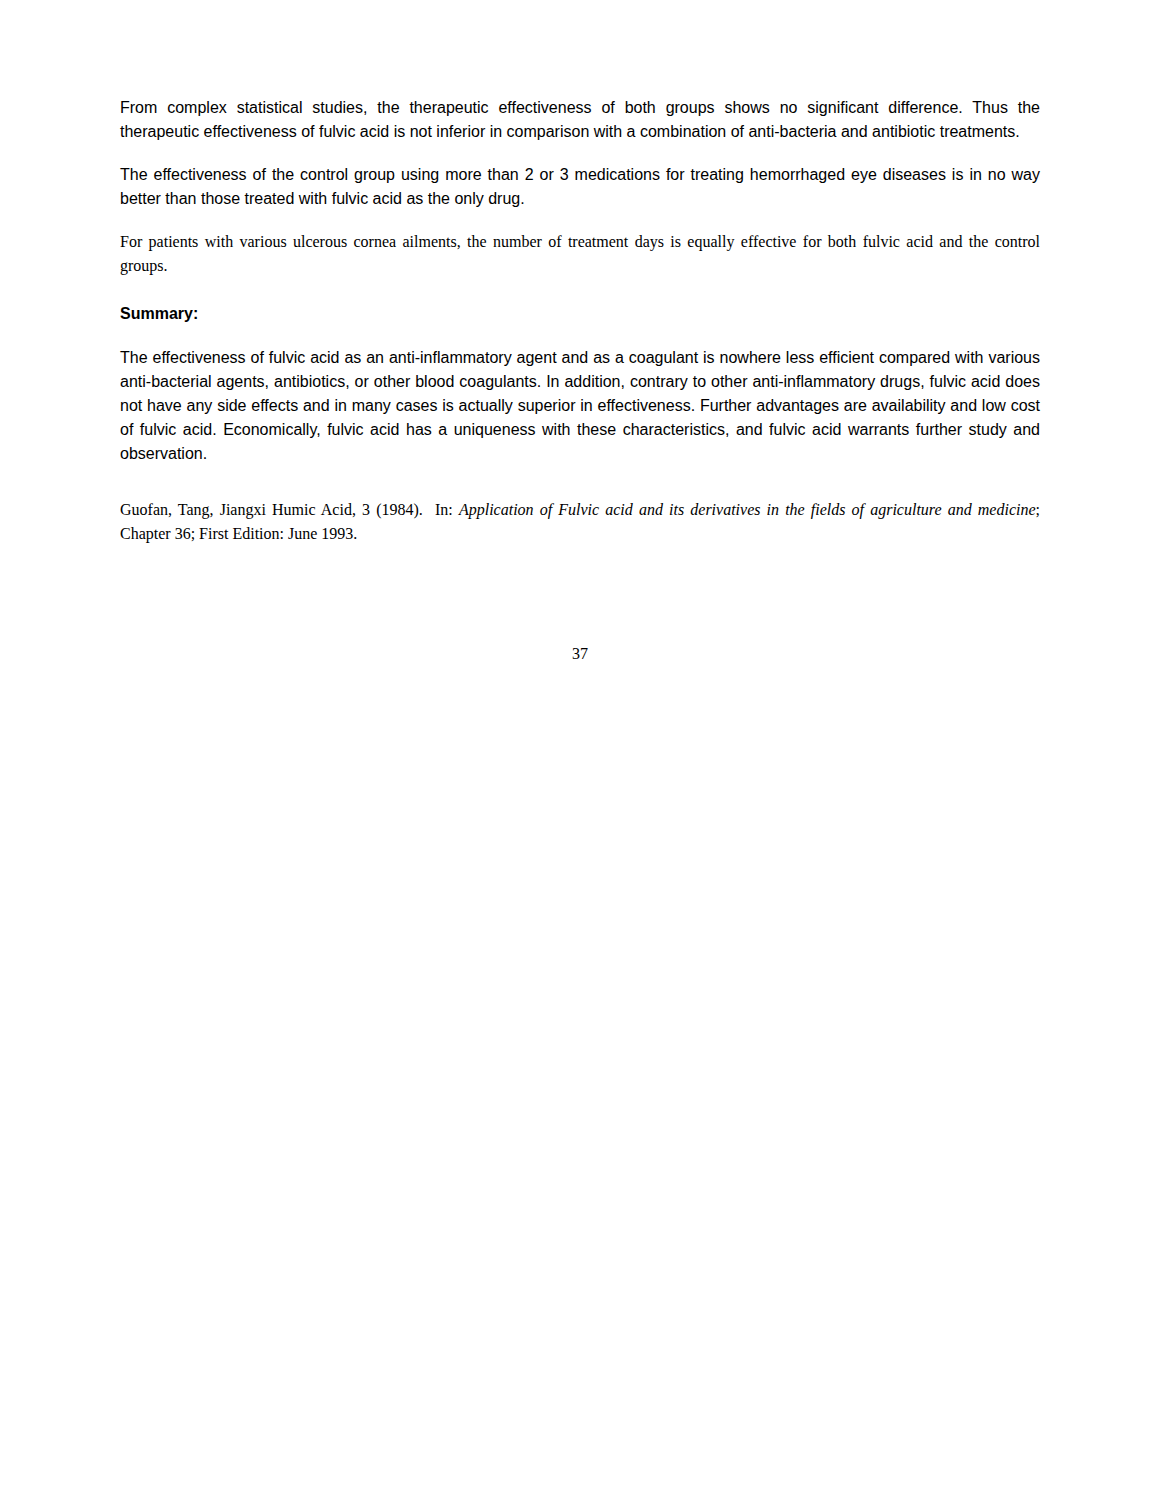From complex statistical studies, the therapeutic effectiveness of both groups shows no significant difference. Thus the therapeutic effectiveness of fulvic acid is not inferior in comparison with a combination of anti-bacteria and antibiotic treatments.
The effectiveness of the control group using more than 2 or 3 medications for treating hemorrhaged eye diseases is in no way better than those treated with fulvic acid as the only drug.
For patients with various ulcerous cornea ailments, the number of treatment days is equally effective for both fulvic acid and the control groups.
Summary:
The effectiveness of fulvic acid as an anti-inflammatory agent and as a coagulant is nowhere less efficient compared with various anti-bacterial agents, antibiotics, or other blood coagulants. In addition, contrary to other anti-inflammatory drugs, fulvic acid does not have any side effects and in many cases is actually superior in effectiveness. Further advantages are availability and low cost of fulvic acid. Economically, fulvic acid has a uniqueness with these characteristics, and fulvic acid warrants further study and observation.
Guofan, Tang, Jiangxi Humic Acid, 3 (1984). In: Application of Fulvic acid and its derivatives in the fields of agriculture and medicine; Chapter 36; First Edition: June 1993.
37